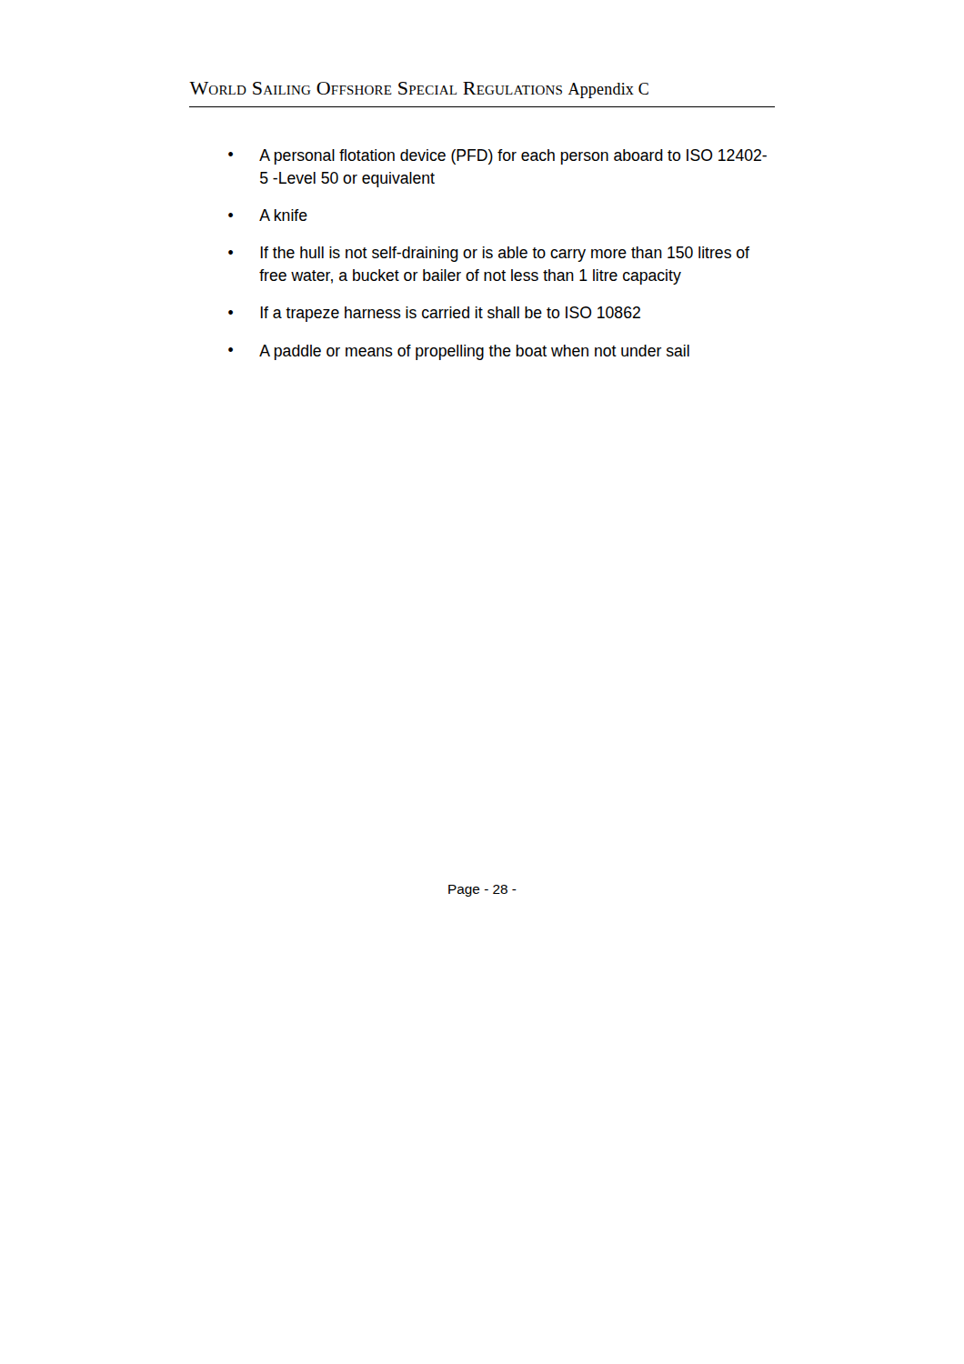World Sailing Offshore Special Regulations Appendix C
A personal flotation device (PFD) for each person aboard to ISO 12402-5 -Level 50 or equivalent
A knife
If the hull is not self-draining or is able to carry more than 150 litres of free water, a bucket or bailer of not less than 1 litre capacity
If a trapeze harness is carried it shall be to ISO 10862
A paddle or means of propelling the boat when not under sail
Page - 28 -